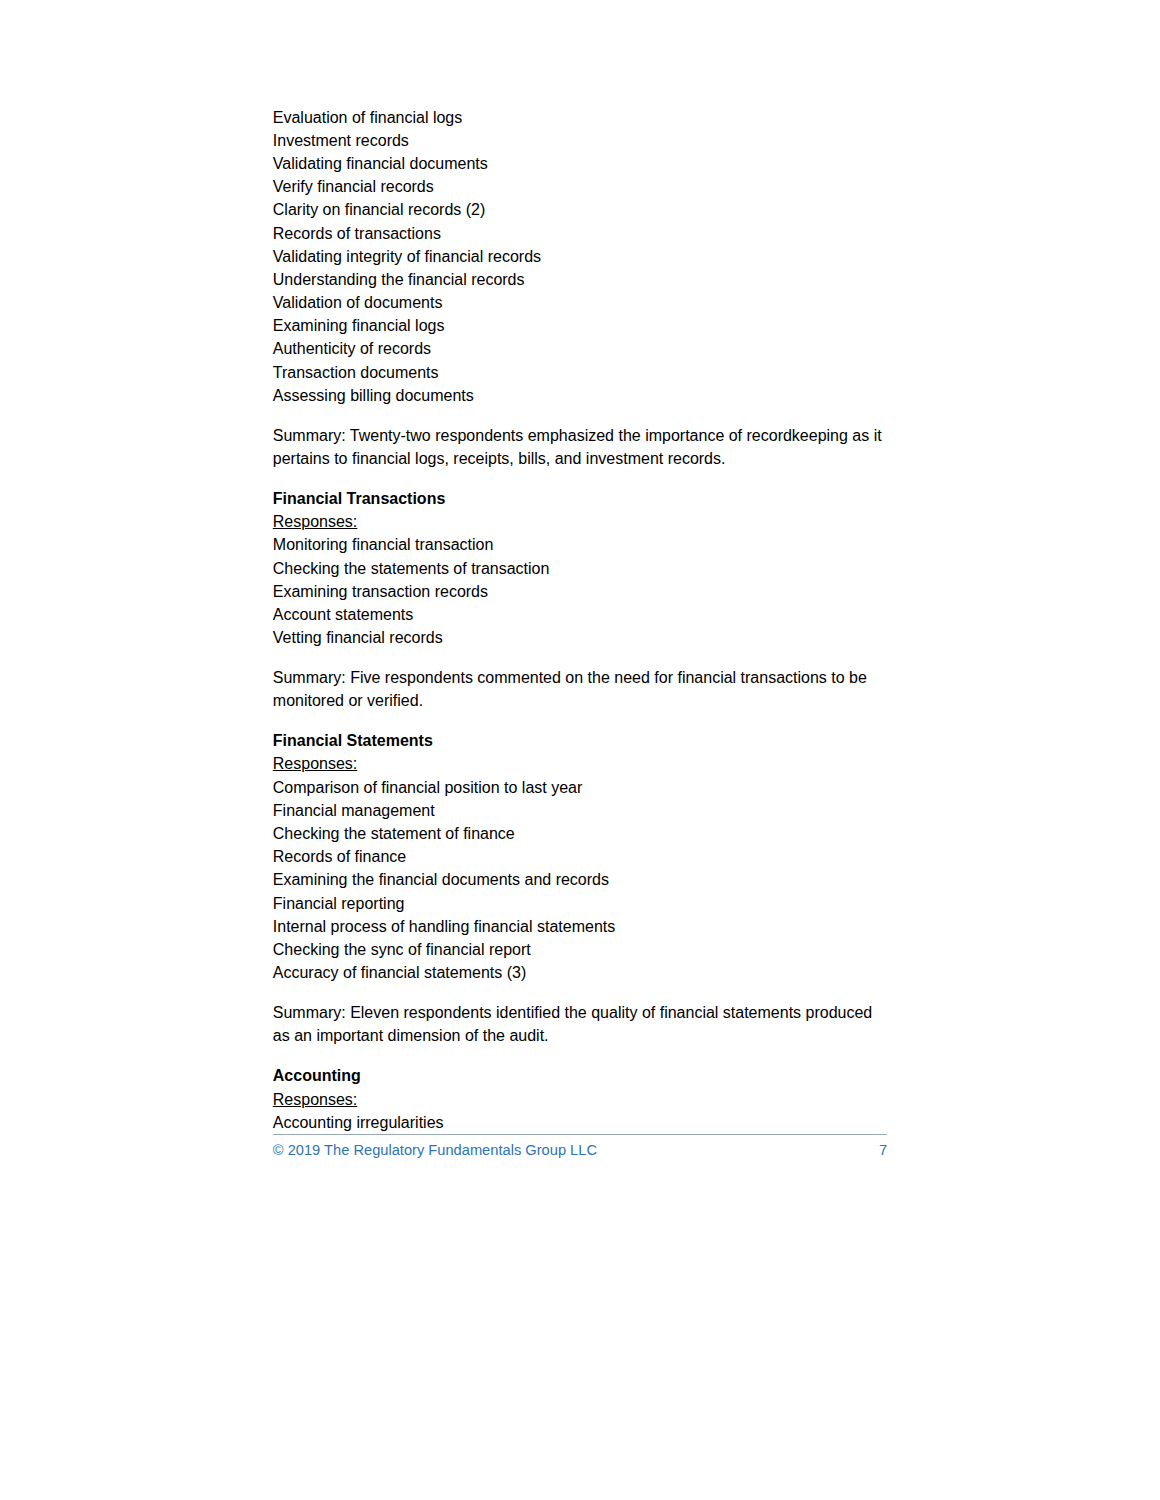Evaluation of financial logs
Investment records
Validating financial documents
Verify financial records
Clarity on financial records (2)
Records of transactions
Validating integrity of financial records
Understanding the financial records
Validation of documents
Examining financial logs
Authenticity of records
Transaction documents
Assessing billing documents
Summary: Twenty-two respondents emphasized the importance of recordkeeping as it pertains to financial logs, receipts, bills, and investment records.
Financial Transactions
Responses:
Monitoring financial transaction
Checking the statements of transaction
Examining transaction records
Account statements
Vetting financial records
Summary: Five respondents commented on the need for financial transactions to be monitored or verified.
Financial Statements
Responses:
Comparison of financial position to last year
Financial management
Checking the statement of finance
Records of finance
Examining the financial documents and records
Financial reporting
Internal process of handling financial statements
Checking the sync of financial report
Accuracy of financial statements (3)
Summary: Eleven respondents identified the quality of financial statements produced as an important dimension of the audit.
Accounting
Responses:
Accounting irregularities
© 2019 The Regulatory Fundamentals Group LLC 7